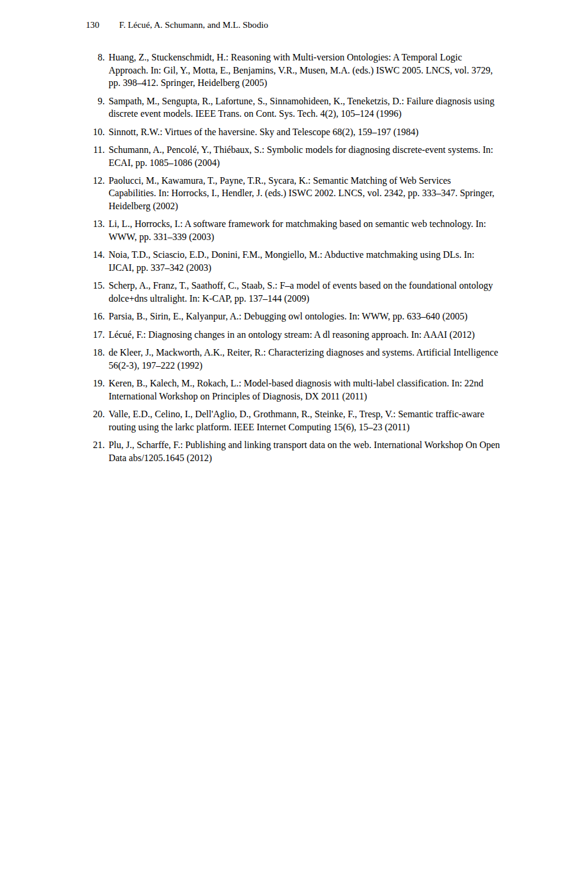130 F. Lécué, A. Schumann, and M.L. Sbodio
Huang, Z., Stuckenschmidt, H.: Reasoning with Multi-version Ontologies: A Temporal Logic Approach. In: Gil, Y., Motta, E., Benjamins, V.R., Musen, M.A. (eds.) ISWC 2005. LNCS, vol. 3729, pp. 398–412. Springer, Heidelberg (2005)
Sampath, M., Sengupta, R., Lafortune, S., Sinnamohideen, K., Teneketzis, D.: Failure diagnosis using discrete event models. IEEE Trans. on Cont. Sys. Tech. 4(2), 105–124 (1996)
Sinnott, R.W.: Virtues of the haversine. Sky and Telescope 68(2), 159–197 (1984)
Schumann, A., Pencolé, Y., Thiébaux, S.: Symbolic models for diagnosing discrete-event systems. In: ECAI, pp. 1085–1086 (2004)
Paolucci, M., Kawamura, T., Payne, T.R., Sycara, K.: Semantic Matching of Web Services Capabilities. In: Horrocks, I., Hendler, J. (eds.) ISWC 2002. LNCS, vol. 2342, pp. 333–347. Springer, Heidelberg (2002)
Li, L., Horrocks, I.: A software framework for matchmaking based on semantic web technology. In: WWW, pp. 331–339 (2003)
Noia, T.D., Sciascio, E.D., Donini, F.M., Mongiello, M.: Abductive matchmaking using DLs. In: IJCAI, pp. 337–342 (2003)
Scherp, A., Franz, T., Saathoff, C., Staab, S.: F–a model of events based on the foundational ontology dolce+dns ultralight. In: K-CAP, pp. 137–144 (2009)
Parsia, B., Sirin, E., Kalyanpur, A.: Debugging owl ontologies. In: WWW, pp. 633–640 (2005)
Lécué, F.: Diagnosing changes in an ontology stream: A dl reasoning approach. In: AAAI (2012)
de Kleer, J., Mackworth, A.K., Reiter, R.: Characterizing diagnoses and systems. Artificial Intelligence 56(2-3), 197–222 (1992)
Keren, B., Kalech, M., Rokach, L.: Model-based diagnosis with multi-label classification. In: 22nd International Workshop on Principles of Diagnosis, DX 2011 (2011)
Valle, E.D., Celino, I., Dell'Aglio, D., Grothmann, R., Steinke, F., Tresp, V.: Semantic traffic-aware routing using the larkc platform. IEEE Internet Computing 15(6), 15–23 (2011)
Plu, J., Scharffe, F.: Publishing and linking transport data on the web. International Workshop On Open Data abs/1205.1645 (2012)